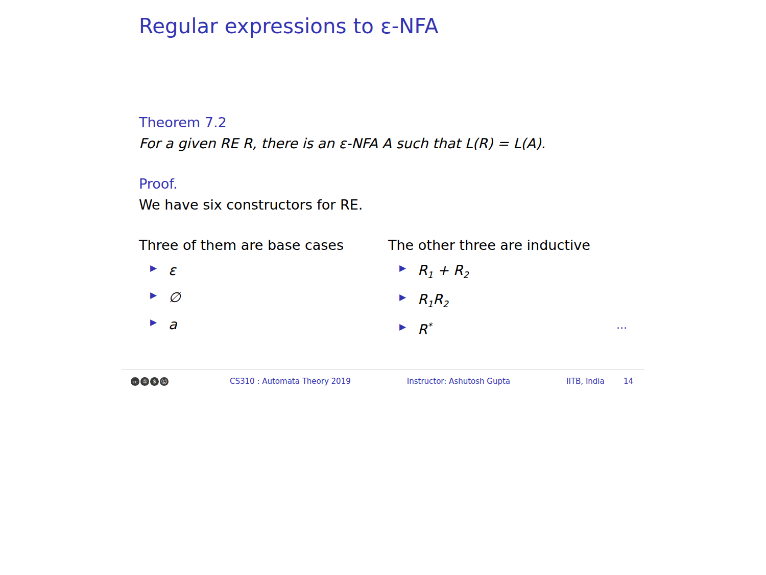Regular expressions to ε-NFA
Theorem 7.2
For a given RE R, there is an ε-NFA A such that L(R) = L(A).
Proof.
We have six constructors for RE.
Three of them are base cases
ε
∅
a
The other three are inductive
R1 + R2
R1R2
R*
...
cc ①$Ⓒ CS310 : Automata Theory 2019 Instructor: Ashutosh Gupta IITB, India 14